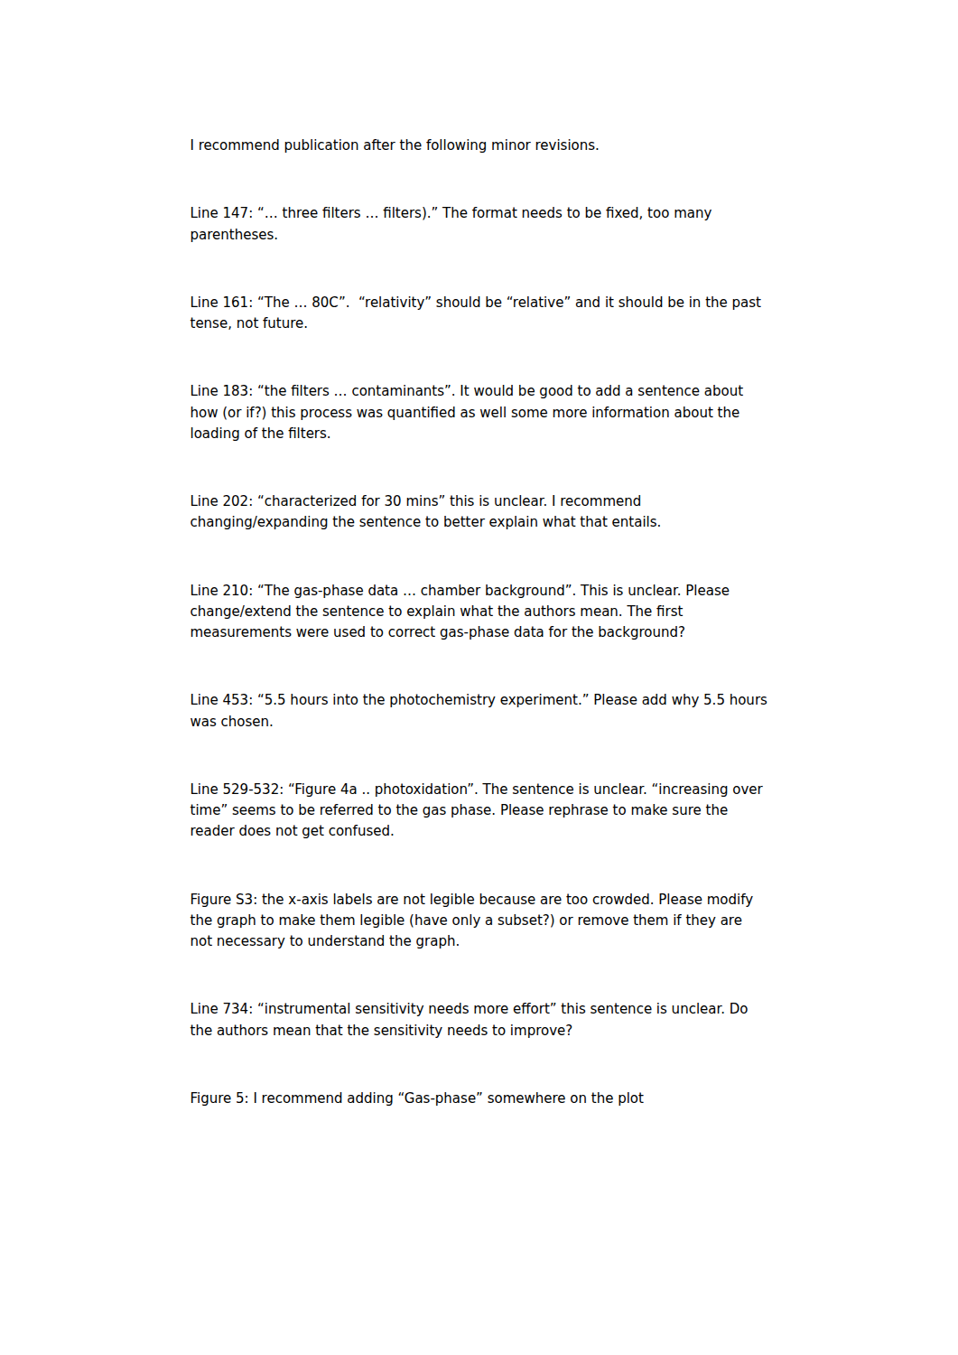I recommend publication after the following minor revisions.
Line 147: “… three filters … filters).” The format needs to be fixed, too many parentheses.
Line 161: “The … 80C”. “relativity” should be “relative” and it should be in the past tense, not future.
Line 183: “the filters … contaminants”. It would be good to add a sentence about how (or if?) this process was quantified as well some more information about the loading of the filters.
Line 202: “characterized for 30 mins” this is unclear. I recommend changing/expanding the sentence to better explain what that entails.
Line 210: “The gas-phase data … chamber background”. This is unclear. Please change/extend the sentence to explain what the authors mean. The first measurements were used to correct gas-phase data for the background?
Line 453: “5.5 hours into the photochemistry experiment.” Please add why 5.5 hours was chosen.
Line 529-532: “Figure 4a .. photoxidation”. The sentence is unclear. “increasing over time” seems to be referred to the gas phase. Please rephrase to make sure the reader does not get confused.
Figure S3: the x-axis labels are not legible because are too crowded. Please modify the graph to make them legible (have only a subset?) or remove them if they are not necessary to understand the graph.
Line 734: “instrumental sensitivity needs more effort” this sentence is unclear. Do the authors mean that the sensitivity needs to improve?
Figure 5: I recommend adding “Gas-phase” somewhere on the plot